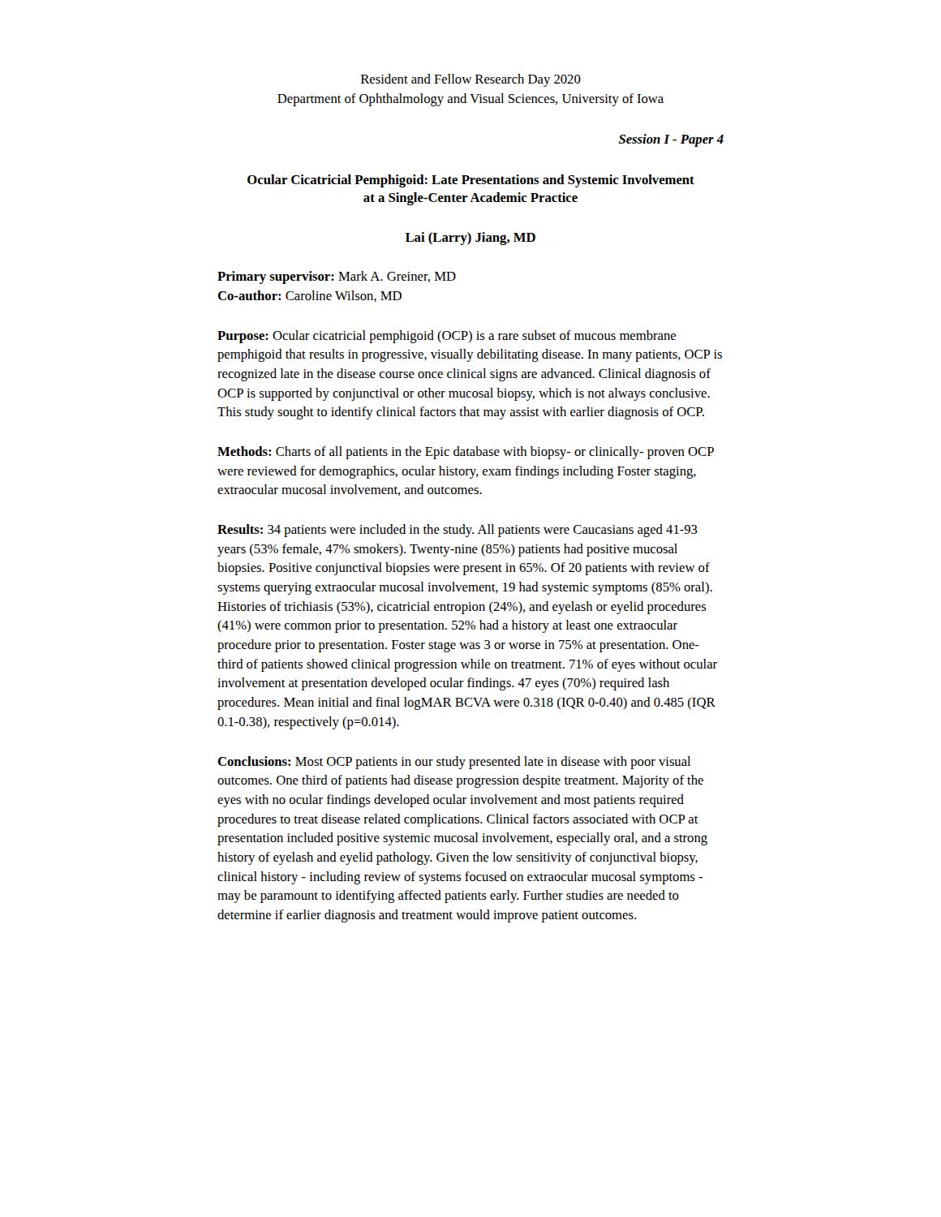Resident and Fellow Research Day 2020
Department of Ophthalmology and Visual Sciences, University of Iowa
Session I - Paper 4
Ocular Cicatricial Pemphigoid: Late Presentations and Systemic Involvement at a Single-Center Academic Practice
Lai (Larry) Jiang, MD
Primary supervisor: Mark A. Greiner, MD
Co-author: Caroline Wilson, MD
Purpose: Ocular cicatricial pemphigoid (OCP) is a rare subset of mucous membrane pemphigoid that results in progressive, visually debilitating disease. In many patients, OCP is recognized late in the disease course once clinical signs are advanced. Clinical diagnosis of OCP is supported by conjunctival or other mucosal biopsy, which is not always conclusive. This study sought to identify clinical factors that may assist with earlier diagnosis of OCP.
Methods: Charts of all patients in the Epic database with biopsy- or clinically- proven OCP were reviewed for demographics, ocular history, exam findings including Foster staging, extraocular mucosal involvement, and outcomes.
Results: 34 patients were included in the study. All patients were Caucasians aged 41-93 years (53% female, 47% smokers). Twenty-nine (85%) patients had positive mucosal biopsies. Positive conjunctival biopsies were present in 65%. Of 20 patients with review of systems querying extraocular mucosal involvement, 19 had systemic symptoms (85% oral). Histories of trichiasis (53%), cicatricial entropion (24%), and eyelash or eyelid procedures (41%) were common prior to presentation. 52% had a history at least one extraocular procedure prior to presentation. Foster stage was 3 or worse in 75% at presentation. One-third of patients showed clinical progression while on treatment. 71% of eyes without ocular involvement at presentation developed ocular findings. 47 eyes (70%) required lash procedures. Mean initial and final logMAR BCVA were 0.318 (IQR 0-0.40) and 0.485 (IQR 0.1-0.38), respectively (p=0.014).
Conclusions: Most OCP patients in our study presented late in disease with poor visual outcomes. One third of patients had disease progression despite treatment. Majority of the eyes with no ocular findings developed ocular involvement and most patients required procedures to treat disease related complications. Clinical factors associated with OCP at presentation included positive systemic mucosal involvement, especially oral, and a strong history of eyelash and eyelid pathology. Given the low sensitivity of conjunctival biopsy, clinical history - including review of systems focused on extraocular mucosal symptoms - may be paramount to identifying affected patients early. Further studies are needed to determine if earlier diagnosis and treatment would improve patient outcomes.